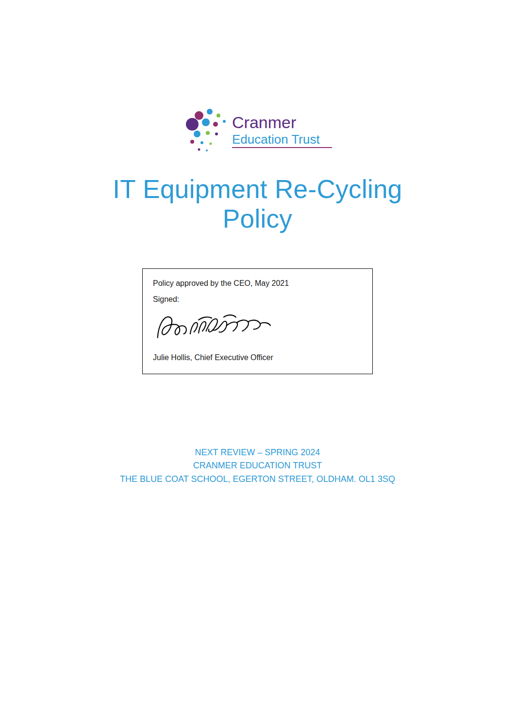Cranmer Education Trust
IT Equipment Re-Cycling Policy
Policy approved by the CEO, May 2021
Signed:
Julie Hollis, Chief Executive Officer
NEXT REVIEW – SPRING 2024
CRANMER EDUCATION TRUST
THE BLUE COAT SCHOOL, EGERTON STREET, OLDHAM. OL1 3SQ